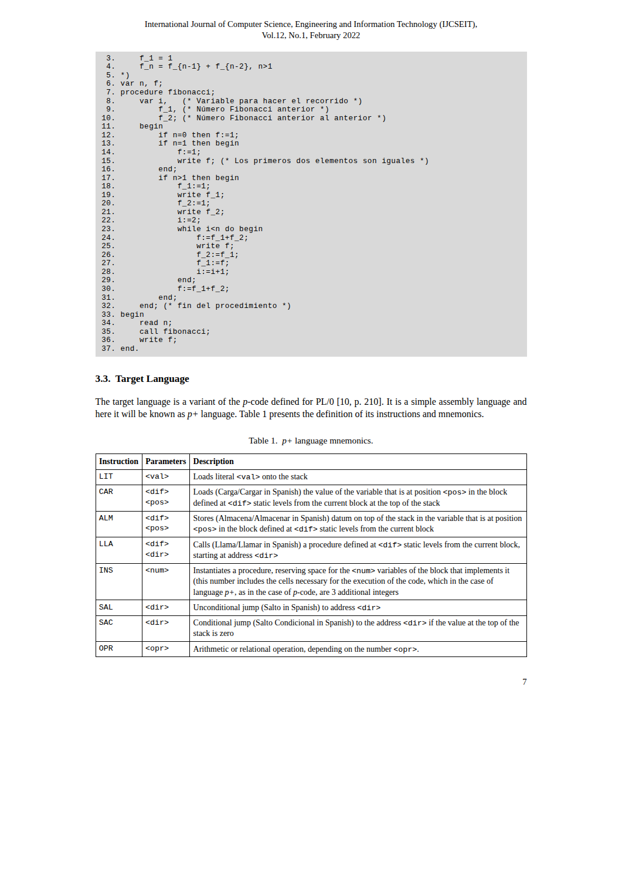International Journal of Computer Science, Engineering and Information Technology (IJCSEIT),
Vol.12, No.1, February 2022
  3.     f_1 = 1
  4.     f_n = f_{n-1} + f_{n-2}, n>1
  5. *)
  6. var n, f;
  7. procedure fibonacci;
  8.     var i,   (* Variable para hacer el recorrido *)
  9.         f_1, (* Número Fibonacci anterior *)
 10.         f_2; (* Número Fibonacci anterior al anterior *)
 11.     begin
 12.         if n=0 then f:=1;
 13.         if n=1 then begin
 14.             f:=1;
 15.             write f; (* Los primeros dos elementos son iguales *)
 16.         end;
 17.         if n>1 then begin
 18.             f_1:=1;
 19.             write f_1;
 20.             f_2:=1;
 21.             write f_2;
 22.             i:=2;
 23.             while i<n do begin
 24.                 f:=f_1+f_2;
 25.                 write f;
 26.                 f_2:=f_1;
 27.                 f_1:=f;
 28.                 i:=i+1;
 29.             end;
 30.             f:=f_1+f_2;
 31.         end;
 32.     end; (* fin del procedimiento *)
 33. begin
 34.     read n;
 35.     call fibonacci;
 36.     write f;
 37. end.
3.3. Target Language
The target language is a variant of the p-code defined for PL/0 [10, p. 210]. It is a simple assembly language and here it will be known as p+ language. Table 1 presents the definition of its instructions and mnemonics.
Table 1. p+ language mnemonics.
| Instruction | Parameters | Description |
| --- | --- | --- |
| LIT | <val> | Loads literal <val> onto the stack |
| CAR | <dif> <pos> | Loads (Carga/Cargar in Spanish) the value of the variable that is at position <pos> in the block defined at <dif> static levels from the current block at the top of the stack |
| ALM | <dif> <pos> | Stores (Almacena/Almacenar in Spanish) datum on top of the stack in the variable that is at position <pos> in the block defined at <dif> static levels from the current block |
| LLA | <dif> <dir> | Calls (Llama/Llamar in Spanish) a procedure defined at <dif> static levels from the current block, starting at address <dir> |
| INS | <num> | Instantiates a procedure, reserving space for the <num> variables of the block that implements it (this number includes the cells necessary for the execution of the code, which in the case of language p+ , as in the case of p -code, are 3 additional integers |
| SAL | <dir> | Unconditional jump (Salto in Spanish) to address <dir> |
| SAC | <dir> | Conditional jump (Salto Condicional in Spanish) to the address <dir> if the value at the top of the stack is zero |
| OPR | <opr> | Arithmetic or relational operation, depending on the number <opr> . |
7